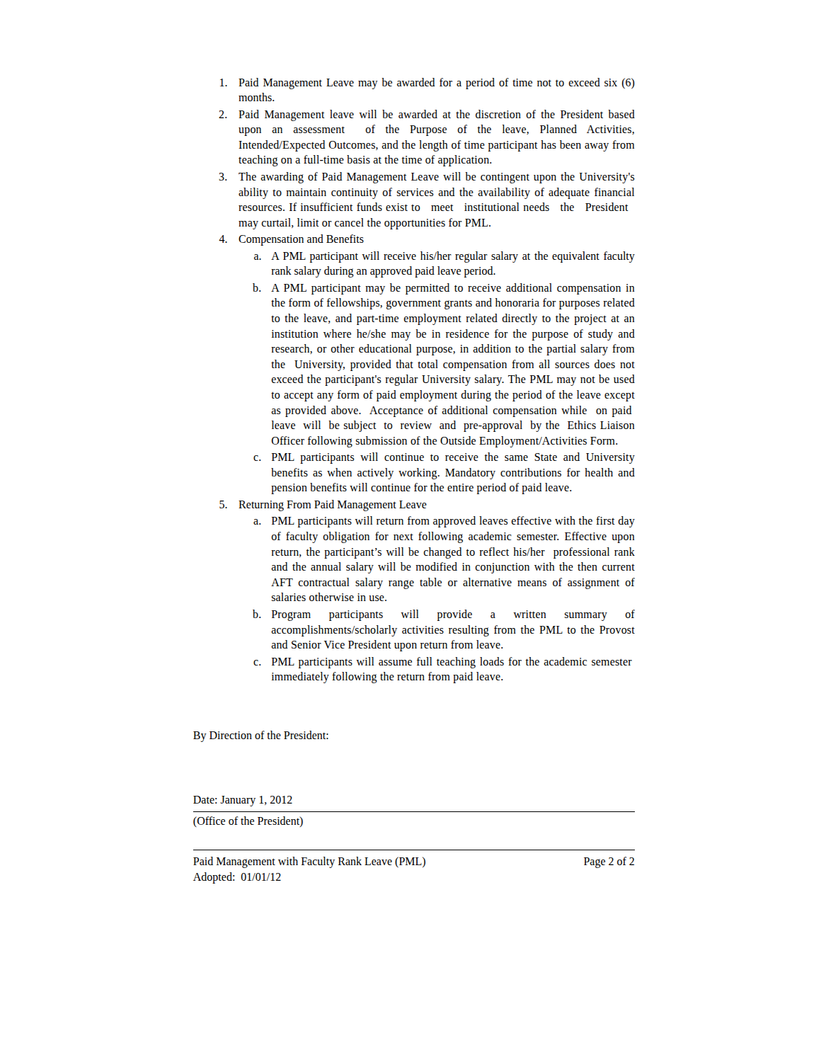Paid Management Leave may be awarded for a period of time not to exceed six (6) months.
Paid Management leave will be awarded at the discretion of the President based upon an assessment of the Purpose of the leave, Planned Activities, Intended/Expected Outcomes, and the length of time participant has been away from teaching on a full-time basis at the time of application.
The awarding of Paid Management Leave will be contingent upon the University's ability to maintain continuity of services and the availability of adequate financial resources. If insufficient funds exist to meet institutional needs the President may curtail, limit or cancel the opportunities for PML.
Compensation and Benefits
A PML participant will receive his/her regular salary at the equivalent faculty rank salary during an approved paid leave period.
A PML participant may be permitted to receive additional compensation in the form of fellowships, government grants and honoraria for purposes related to the leave, and part-time employment related directly to the project at an institution where he/she may be in residence for the purpose of study and research, or other educational purpose, in addition to the partial salary from the University, provided that total compensation from all sources does not exceed the participant's regular University salary. The PML may not be used to accept any form of paid employment during the period of the leave except as provided above. Acceptance of additional compensation while on paid leave will be subject to review and pre-approval by the Ethics Liaison Officer following submission of the Outside Employment/Activities Form.
PML participants will continue to receive the same State and University benefits as when actively working. Mandatory contributions for health and pension benefits will continue for the entire period of paid leave.
Returning From Paid Management Leave
PML participants will return from approved leaves effective with the first day of faculty obligation for next following academic semester. Effective upon return, the participant’s will be changed to reflect his/her professional rank and the annual salary will be modified in conjunction with the then current AFT contractual salary range table or alternative means of assignment of salaries otherwise in use.
Program participants will provide a written summary of accomplishments/scholarly activities resulting from the PML to the Provost and Senior Vice President upon return from leave.
PML participants will assume full teaching loads for the academic semester immediately following the return from paid leave.
By Direction of the President:
Date: January 1, 2012
(Office of the President)
Paid Management with Faculty Rank Leave (PML)
Adopted: 01/01/12
Page 2 of 2